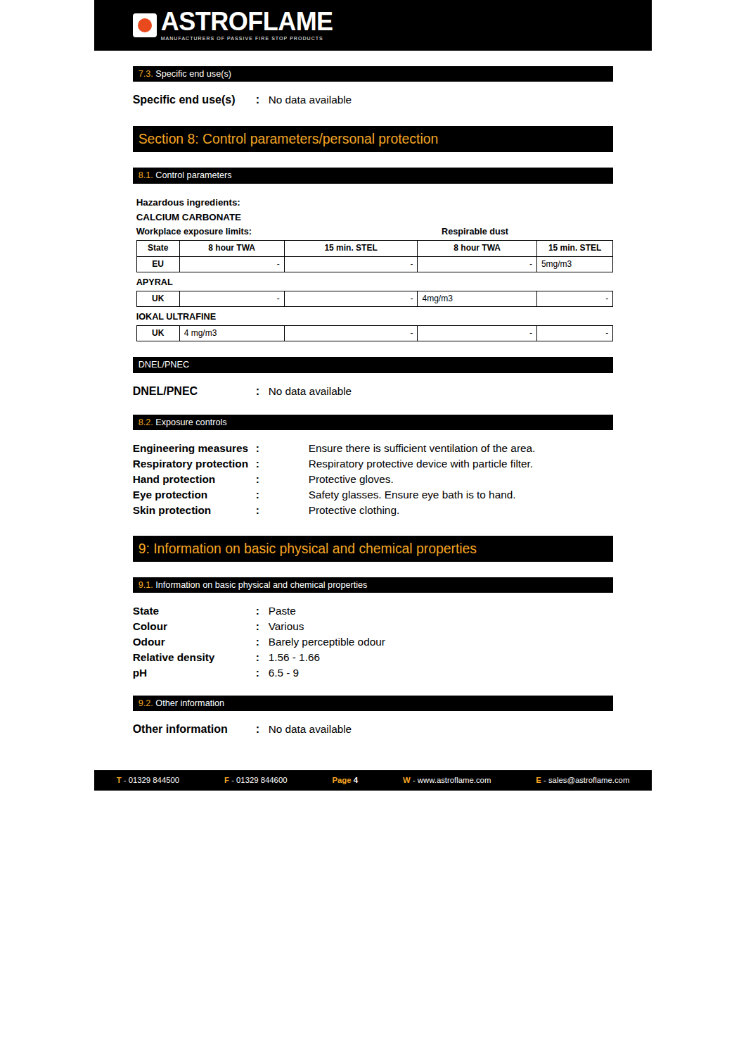ASTROFLAME
MANUFACTURERS OF PASSIVE FIRE STOP PRODUCTS
7.3. Specific end use(s)
Specific end use(s)
:
No data available
Section 8: Control parameters/personal protection
8.1. Control parameters
Hazardous ingredients:
CALCIUM CARBONATE
Workplace exposure limits:
Respirable dust
| State | 8 hour TWA | 15 min. STEL | 8 hour TWA | 15 min. STEL |
| --- | --- | --- | --- | --- |
| EU | - | - | - | 5mg/m3 |
APYRAL
| UK | - | - | 4mg/m3 | - |
IOKAL ULTRAFINE
| UK | 4 mg/m3 | - | - | - |
DNEL/PNEC
DNEL/PNEC
:
No data available
8.2. Exposure controls
Engineering measures
:
Ensure there is sufficient ventilation of the area.
Respiratory protection
:
Respiratory protective device with particle filter.
Hand protection
:
Protective gloves.
Eye protection
:
Safety glasses. Ensure eye bath is to hand.
Skin protection
:
Protective clothing.
9: Information on basic physical and chemical properties
9.1. Information on basic physical and chemical properties
State
:
Paste
Colour
:
Various
Odour
:
Barely perceptible odour
Relative density
:
1.56 - 1.66
pH
:
6.5 - 9
9.2. Other information
Other information
:
No data available
T - 01329 844500 F - 01329 844600 Page 4 W - www.astroflame.com E - sales@astroflame.com